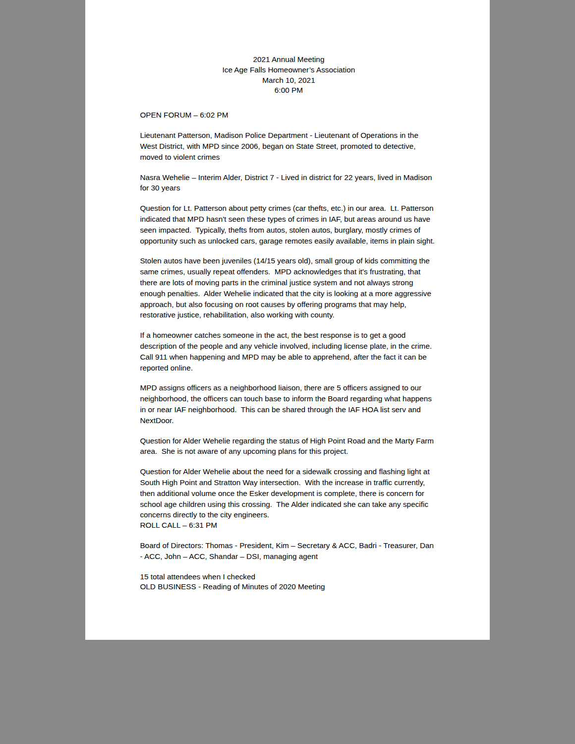2021 Annual Meeting
Ice Age Falls Homeowner’s Association
March 10, 2021
6:00 PM
OPEN FORUM – 6:02 PM
Lieutenant Patterson, Madison Police Department - Lieutenant of Operations in the West District, with MPD since 2006, began on State Street, promoted to detective, moved to violent crimes
Nasra Wehelie – Interim Alder, District 7 - Lived in district for 22 years, lived in Madison for 30 years
Question for Lt. Patterson about petty crimes (car thefts, etc.) in our area. Lt. Patterson indicated that MPD hasn't seen these types of crimes in IAF, but areas around us have seen impacted. Typically, thefts from autos, stolen autos, burglary, mostly crimes of opportunity such as unlocked cars, garage remotes easily available, items in plain sight.
Stolen autos have been juveniles (14/15 years old), small group of kids committing the same crimes, usually repeat offenders. MPD acknowledges that it's frustrating, that there are lots of moving parts in the criminal justice system and not always strong enough penalties. Alder Wehelie indicated that the city is looking at a more aggressive approach, but also focusing on root causes by offering programs that may help, restorative justice, rehabilitation, also working with county.
If a homeowner catches someone in the act, the best response is to get a good description of the people and any vehicle involved, including license plate, in the crime. Call 911 when happening and MPD may be able to apprehend, after the fact it can be reported online.
MPD assigns officers as a neighborhood liaison, there are 5 officers assigned to our neighborhood, the officers can touch base to inform the Board regarding what happens in or near IAF neighborhood. This can be shared through the IAF HOA list serv and NextDoor.
Question for Alder Wehelie regarding the status of High Point Road and the Marty Farm area. She is not aware of any upcoming plans for this project.
Question for Alder Wehelie about the need for a sidewalk crossing and flashing light at South High Point and Stratton Way intersection. With the increase in traffic currently, then additional volume once the Esker development is complete, there is concern for school age children using this crossing. The Alder indicated she can take any specific concerns directly to the city engineers.
ROLL CALL – 6:31 PM
Board of Directors: Thomas - President, Kim – Secretary & ACC, Badri - Treasurer, Dan - ACC, John – ACC, Shandar – DSI, managing agent
15 total attendees when I checked
OLD BUSINESS - Reading of Minutes of 2020 Meeting